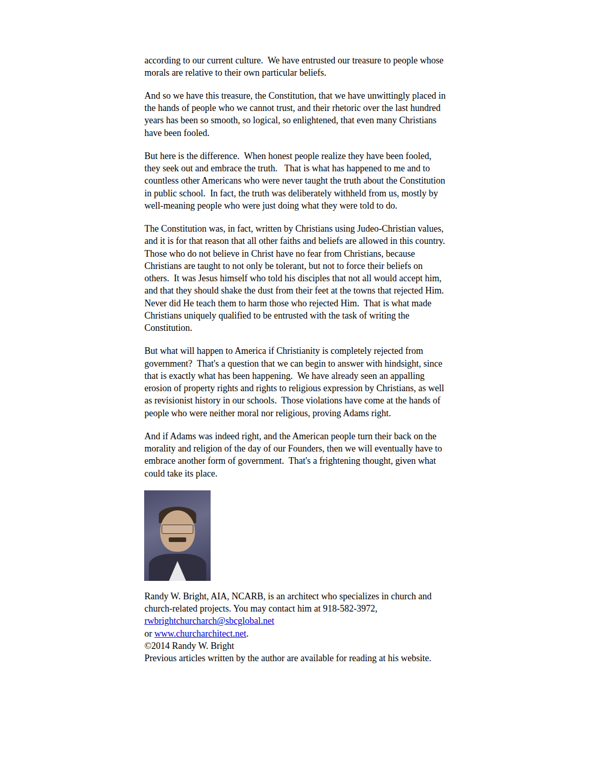according to our current culture. We have entrusted our treasure to people whose morals are relative to their own particular beliefs.
And so we have this treasure, the Constitution, that we have unwittingly placed in the hands of people who we cannot trust, and their rhetoric over the last hundred years has been so smooth, so logical, so enlightened, that even many Christians have been fooled.
But here is the difference. When honest people realize they have been fooled, they seek out and embrace the truth. That is what has happened to me and to countless other Americans who were never taught the truth about the Constitution in public school. In fact, the truth was deliberately withheld from us, mostly by well-meaning people who were just doing what they were told to do.
The Constitution was, in fact, written by Christians using Judeo-Christian values, and it is for that reason that all other faiths and beliefs are allowed in this country. Those who do not believe in Christ have no fear from Christians, because Christians are taught to not only be tolerant, but not to force their beliefs on others. It was Jesus himself who told his disciples that not all would accept him, and that they should shake the dust from their feet at the towns that rejected Him. Never did He teach them to harm those who rejected Him. That is what made Christians uniquely qualified to be entrusted with the task of writing the Constitution.
But what will happen to America if Christianity is completely rejected from government? That's a question that we can begin to answer with hindsight, since that is exactly what has been happening. We have already seen an appalling erosion of property rights and rights to religious expression by Christians, as well as revisionist history in our schools. Those violations have come at the hands of people who were neither moral nor religious, proving Adams right.
And if Adams was indeed right, and the American people turn their back on the morality and religion of the day of our Founders, then we will eventually have to embrace another form of government. That's a frightening thought, given what could take its place.
Randy W. Bright, AIA, NCARB, is an architect who specializes in church and church-related projects. You may contact him at 918-582-3972, rwbrightchurcharch@sbcglobal.net
or www.churcharchitect.net.
©2014 Randy W. Bright
Previous articles written by the author are available for reading at his website.